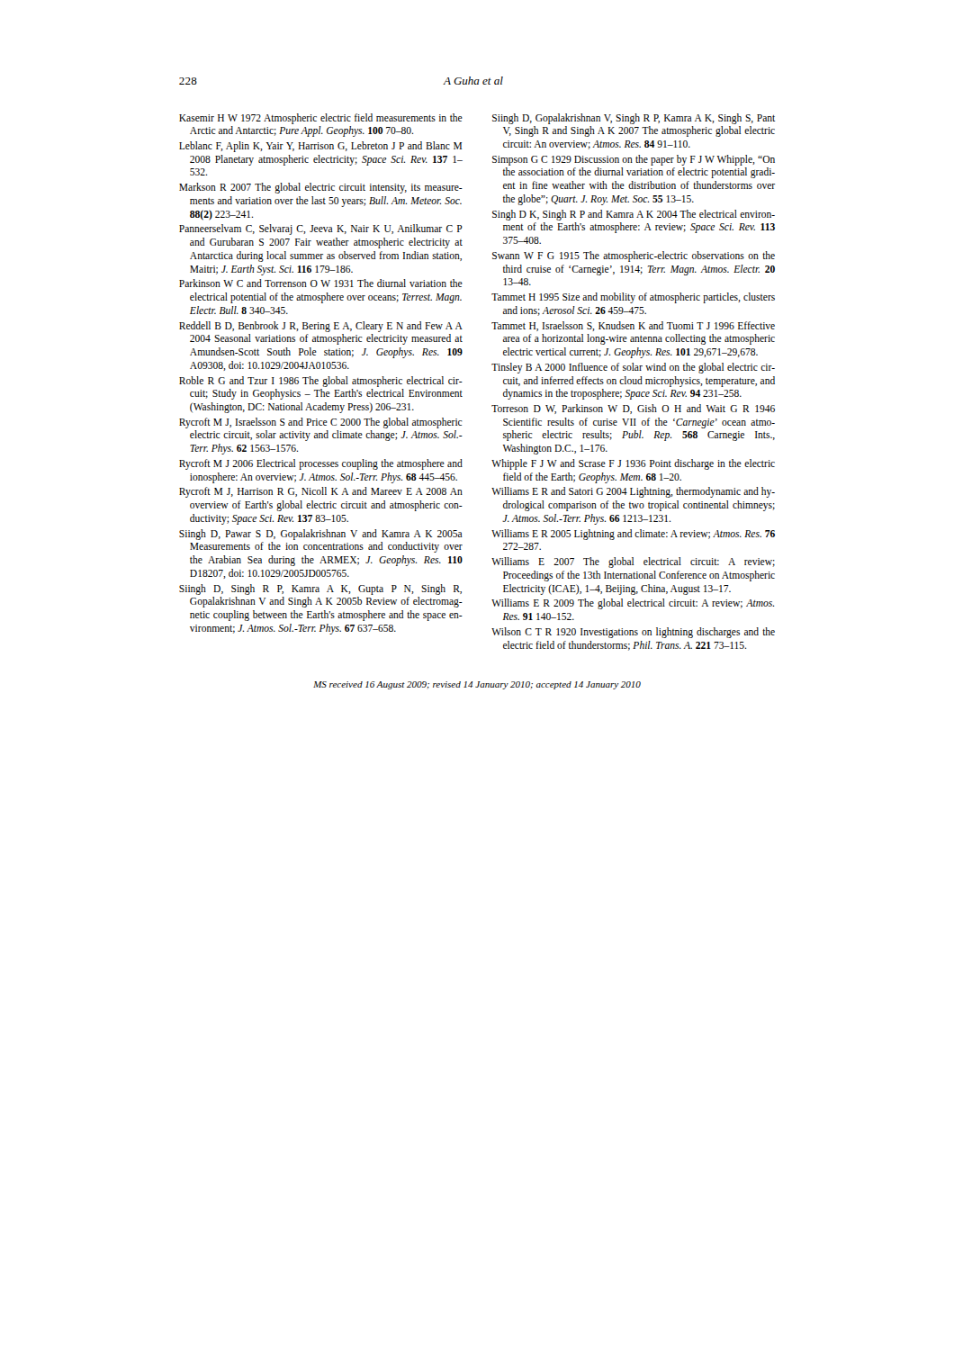228
A Guha et al
Kasemir H W 1972 Atmospheric electric field measurements in the Arctic and Antarctic; Pure Appl. Geophys. 100 70–80.
Leblanc F, Aplin K, Yair Y, Harrison G, Lebreton J P and Blanc M 2008 Planetary atmospheric electricity; Space Sci. Rev. 137 1–532.
Markson R 2007 The global electric circuit intensity, its measurements and variation over the last 50 years; Bull. Am. Meteor. Soc. 88(2) 223–241.
Panneerselvam C, Selvaraj C, Jeeva K, Nair K U, Anilkumar C P and Gurubaran S 2007 Fair weather atmospheric electricity at Antarctica during local summer as observed from Indian station, Maitri; J. Earth Syst. Sci. 116 179–186.
Parkinson W C and Torrenson O W 1931 The diurnal variation the electrical potential of the atmosphere over oceans; Terrest. Magn. Electr. Bull. 8 340–345.
Reddell B D, Benbrook J R, Bering E A, Cleary E N and Few A A 2004 Seasonal variations of atmospheric electricity measured at Amundsen-Scott South Pole station; J. Geophys. Res. 109 A09308, doi: 10.1029/2004JA010536.
Roble R G and Tzur I 1986 The global atmospheric electrical circuit; Study in Geophysics – The Earth's electrical Environment (Washington, DC: National Academy Press) 206–231.
Rycroft M J, Israelsson S and Price C 2000 The global atmospheric electric circuit, solar activity and climate change; J. Atmos. Sol.-Terr. Phys. 62 1563–1576.
Rycroft M J 2006 Electrical processes coupling the atmosphere and ionosphere: An overview; J. Atmos. Sol.-Terr. Phys. 68 445–456.
Rycroft M J, Harrison R G, Nicoll K A and Mareev E A 2008 An overview of Earth's global electric circuit and atmospheric conductivity; Space Sci. Rev. 137 83–105.
Siingh D, Pawar S D, Gopalakrishnan V and Kamra A K 2005a Measurements of the ion concentrations and conductivity over the Arabian Sea during the ARMEX; J. Geophys. Res. 110 D18207, doi: 10.1029/2005JD005765.
Siingh D, Singh R P, Kamra A K, Gupta P N, Singh R, Gopalakrishnan V and Singh A K 2005b Review of electromagnetic coupling between the Earth's atmosphere and the space environment; J. Atmos. Sol.-Terr. Phys. 67 637–658.
Siingh D, Gopalakrishnan V, Singh R P, Kamra A K, Singh S, Pant V, Singh R and Singh A K 2007 The atmospheric global electric circuit: An overview; Atmos. Res. 84 91–110.
Simpson G C 1929 Discussion on the paper by F J W Whipple, “On the association of the diurnal variation of electric potential gradient in fine weather with the distribution of thunderstorms over the globe”; Quart. J. Roy. Met. Soc. 55 13–15.
Singh D K, Singh R P and Kamra A K 2004 The electrical environment of the Earth's atmosphere: A review; Space Sci. Rev. 113 375–408.
Swann W F G 1915 The atmospheric-electric observations on the third cruise of ‘Carnegie’, 1914; Terr. Magn. Atmos. Electr. 20 13–48.
Tammet H 1995 Size and mobility of atmospheric particles, clusters and ions; Aerosol Sci. 26 459–475.
Tammet H, Israelsson S, Knudsen K and Tuomi T J 1996 Effective area of a horizontal long-wire antenna collecting the atmospheric electric vertical current; J. Geophys. Res. 101 29,671–29,678.
Tinsley B A 2000 Influence of solar wind on the global electric circuit, and inferred effects on cloud microphysics, temperature, and dynamics in the troposphere; Space Sci. Rev. 94 231–258.
Torreson D W, Parkinson W D, Gish O H and Wait G R 1946 Scientific results of curise VII of the ‘Carnegie’ ocean atmospheric electric results; Publ. Rep. 568 Carnegie Ints., Washington D.C., 1–176.
Whipple F J W and Scrase F J 1936 Point discharge in the electric field of the Earth; Geophys. Mem. 68 1–20.
Williams E R and Satori G 2004 Lightning, thermodynamic and hydrological comparison of the two tropical continental chimneys; J. Atmos. Sol.-Terr. Phys. 66 1213–1231.
Williams E R 2005 Lightning and climate: A review; Atmos. Res. 76 272–287.
Williams E 2007 The global electrical circuit: A review; Proceedings of the 13th International Conference on Atmospheric Electricity (ICAE), 1–4, Beijing, China, August 13–17.
Williams E R 2009 The global electrical circuit: A review; Atmos. Res. 91 140–152.
Wilson C T R 1920 Investigations on lightning discharges and the electric field of thunderstorms; Phil. Trans. A. 221 73–115.
MS received 16 August 2009; revised 14 January 2010; accepted 14 January 2010